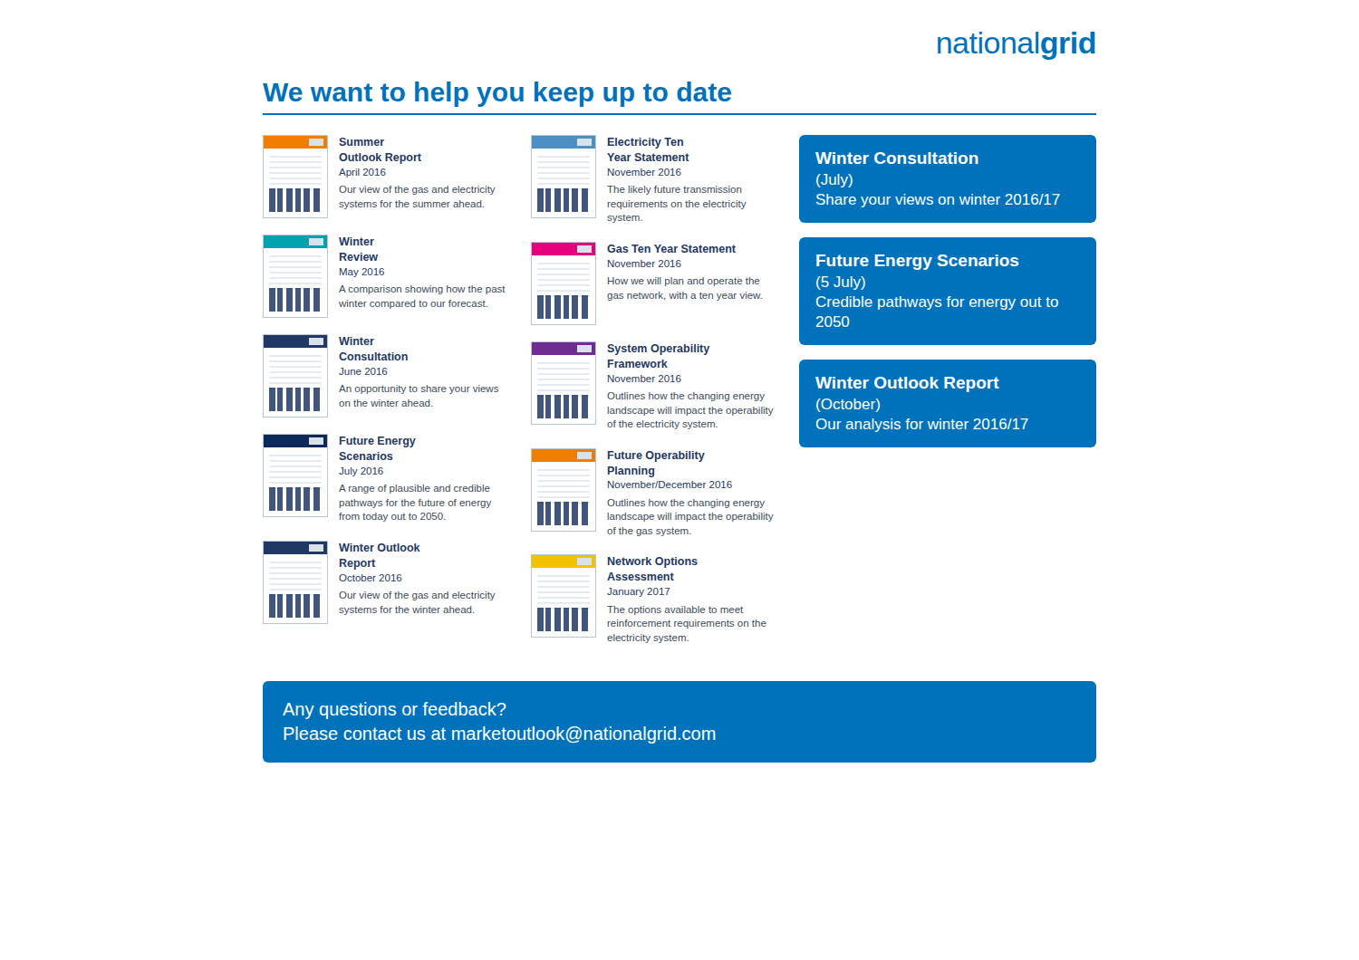nationalgrid
We want to help you keep up to date
Summer
Outlook Report April 2016 Our view of the gas and electricity systems for the summer ahead.
Winter
Review May 2016 A comparison showing how the past winter compared to our forecast.
Winter
Consultation June 2016 An opportunity to share your views on the winter ahead.
Future Energy
Scenarios July 2016 A range of plausible and credible pathways for the future of energy from today out to 2050.
Winter Outlook
Report October 2016 Our view of the gas and electricity systems for the winter ahead.
Electricity Ten
Year Statement November 2016 The likely future transmission requirements on the electricity system.
Gas Ten Year Statement November 2016 How we will plan and operate the gas network, with a ten year view.
System Operability
Framework November 2016 Outlines how the changing energy landscape will impact the operability of the electricity system.
Future Operability
Planning November/December 2016 Outlines how the changing energy landscape will impact the operability of the gas system.
Network Options
Assessment January 2017 The options available to meet reinforcement requirements on the electricity system.
Winter Consultation (July)
Share your views on winter 2016/17
Future Energy Scenarios (5 July)
Credible pathways for energy out to 2050
Winter Outlook Report (October)
Our analysis for winter 2016/17
Any questions or feedback?
Please contact us at marketoutlook@nationalgrid.com